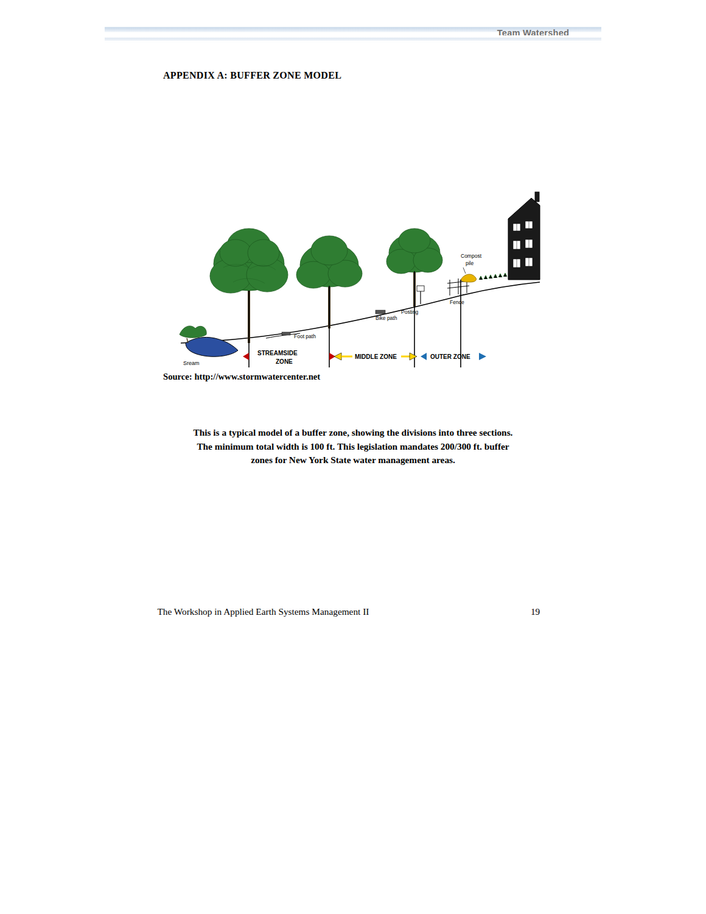Team Watershed
APPENDIX A: BUFFER ZONE MODEL
Sream Foot path Bike path Posting Fence Compost pile STREAMSIDE ZONE MIDDLE ZONE OUTER ZONE
Source: http://www.stormwatercenter.net
This is a typical model of a buffer zone, showing the divisions into three sections. The minimum total width is 100 ft. This legislation mandates 200/300 ft. buffer zones for New York State water management areas.
The Workshop in Applied Earth Systems Management II
19